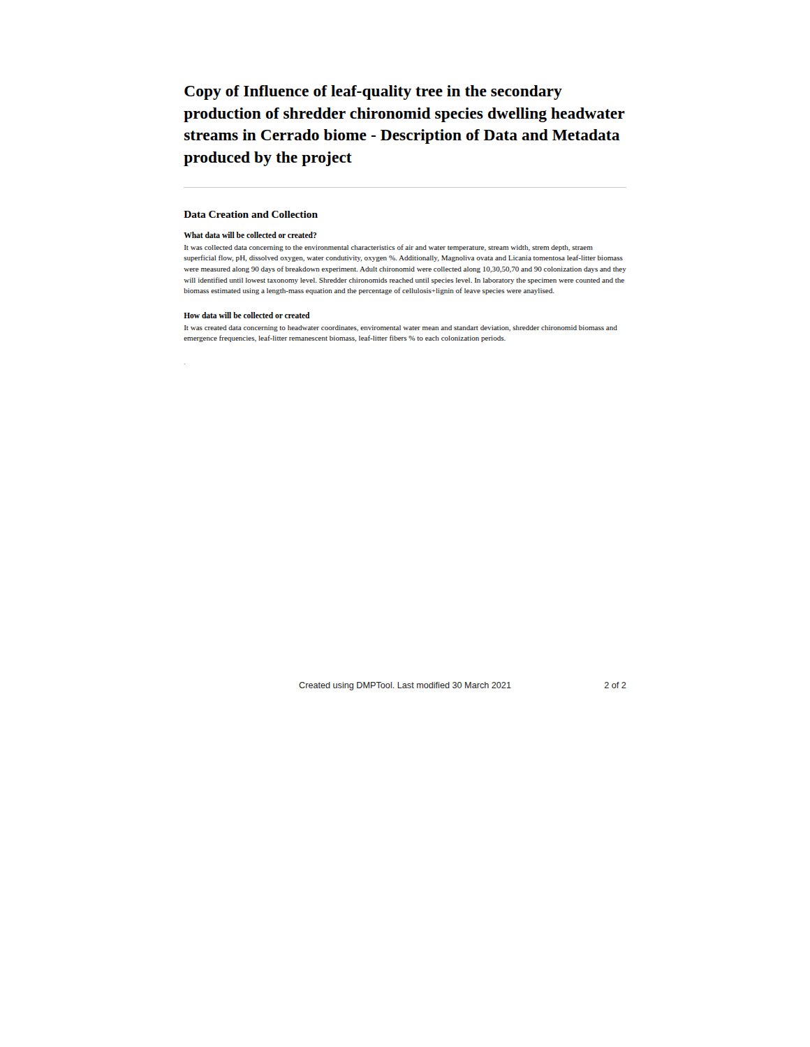Copy of Influence of leaf-quality tree in the secondary production of shredder chironomid species dwelling headwater streams in Cerrado biome - Description of Data and Metadata produced by the project
Data Creation and Collection
What data will be collected or created?
It was collected data concerning to the environmental characteristics of air and water temperature, stream width, strem depth, straem superficial flow, pH, dissolved oxygen, water condutivity, oxygen %. Additionally, Magnoliva ovata and Licania tomentosa leaf-litter biomass were measured along 90 days of breakdown experiment. Adult chironomid were collected along 10,30,50,70 and 90 colonization days and they will identified until lowest taxonomy level. Shredder chironomids reached until species level. In laboratory the specimen were counted and the biomass estimated using a length-mass equation and the percentage of cellulosis+lignin of leave species were anaylised.
How data will be collected or created
It was created data concerning to headwater coordinates, enviromental water mean and standart deviation, shredder chironomid biomass and emergence frequencies, leaf-litter remanescent biomass, leaf-litter fibers % to each colonization periods.
.
Created using DMPTool. Last modified 30 March 2021
2 of 2